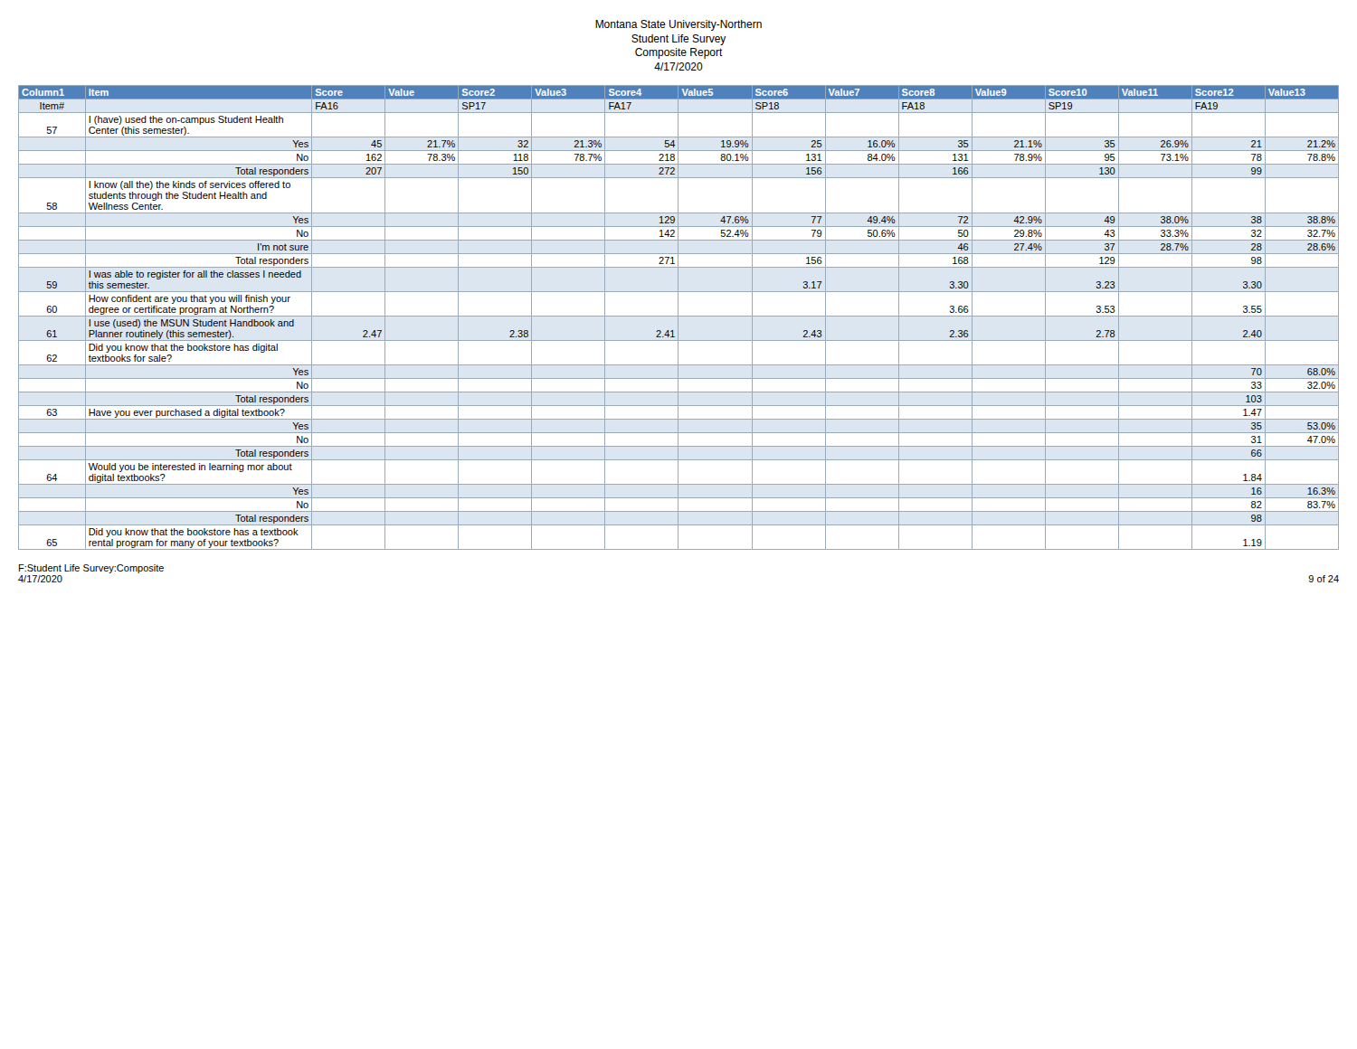Montana State University-Northern
Student Life Survey
Composite Report
4/17/2020
| Column1 | Item | Score | Value | Score2 | Value3 | Score4 | Value5 | Score6 | Value7 | Score8 | Value9 | Score10 | Value11 | Score12 | Value13 |
| --- | --- | --- | --- | --- | --- | --- | --- | --- | --- | --- | --- | --- | --- | --- | --- |
| Item# | | FA16 | | SP17 | | FA17 | | SP18 | | FA18 | | SP19 | | FA19 | |
| 57 | I (have) used the on-campus Student Health Center (this semester). | | | | | | | | | | | | | | |
| | Yes | 45 | 21.7% | 32 | 21.3% | 54 | 19.9% | 25 | 16.0% | 35 | 21.1% | 35 | 26.9% | 21 | 21.2% |
| | No | 162 | 78.3% | 118 | 78.7% | 218 | 80.1% | 131 | 84.0% | 131 | 78.9% | 95 | 73.1% | 78 | 78.8% |
| | Total responders | 207 | | 150 | | 272 | | 156 | | 166 | | 130 | | 99 | |
| 58 | I know (all the) the kinds of services offered to students through the Student Health and Wellness Center. | | | | | | | | | | | | | | |
| | Yes | | | | | 129 | 47.6% | 77 | 49.4% | 72 | 42.9% | 49 | 38.0% | 38 | 38.8% |
| | No | | | | | 142 | 52.4% | 79 | 50.6% | 50 | 29.8% | 43 | 33.3% | 32 | 32.7% |
| | I'm not sure | | | | | | | | | 46 | 27.4% | 37 | 28.7% | 28 | 28.6% |
| | Total responders | | | | | 271 | | 156 | | 168 | | 129 | | 98 | |
| 59 | I was able to register for all the classes I needed this semester. | | | | | | | 3.17 | | 3.30 | | 3.23 | | 3.30 | |
| 60 | How confident are you that you will finish your degree or certificate program at Northern? | | | | | | | | | 3.66 | | 3.53 | | 3.55 | |
| 61 | I use (used) the MSUN Student Handbook and Planner routinely (this semester). | 2.47 | | 2.38 | | 2.41 | | 2.43 | | 2.36 | | 2.78 | | 2.40 | |
| 62 | Did you know that the bookstore has digital textbooks for sale? | | | | | | | | | | | | | | |
| | Yes | | | | | | | | | | | | | 70 | 68.0% |
| | No | | | | | | | | | | | | | 33 | 32.0% |
| | Total responders | | | | | | | | | | | | | 103 | |
| 63 | Have you ever purchased a digital textbook? | | | | | | | | | | | | | 1.47 | |
| | Yes | | | | | | | | | | | | | 35 | 53.0% |
| | No | | | | | | | | | | | | | 31 | 47.0% |
| | Total responders | | | | | | | | | | | | | 66 | |
| 64 | Would you be interested in learning mor about digital textbooks? | | | | | | | | | | | | | 1.84 | |
| | Yes | | | | | | | | | | | | | 16 | 16.3% |
| | No | | | | | | | | | | | | | 82 | 83.7% |
| | Total responders | | | | | | | | | | | | | 98 | |
| 65 | Did you know that the bookstore has a textbook rental program for many of your textbooks? | | | | | | | | | | | | | 1.19 | |
F:Student Life Survey:Composite
4/17/2020 9 of 24